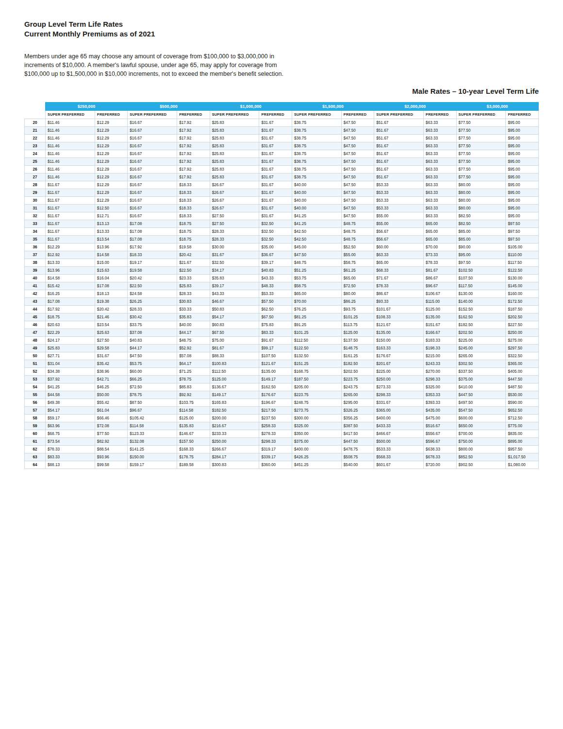Group Level Term Life Rates
Current Monthly Premiums as of 2021
Members under age 65 may choose any amount of coverage from $100,000 to $3,000,000 in increments of $10,000. A member's lawful spouse, under age 65, may apply for coverage from $100,000 up to $1,500,000 in $10,000 increments, not to exceed the member's benefit selection.
Male Rates – 10-year Level Term Life
| | $250,000 | $500,000 | $1,000,000 | $1,500,000 | $2,000,000 | $3,000,000 |
| --- | --- | --- | --- | --- | --- | --- |
| Super Preferred | Preferred | Super Preferred | Preferred | Super Preferred | Preferred | Super Preferred | Preferred | Super Preferred | Preferred | Super Preferred | Preferred |
| 20 | $11.46 | $12.29 | $16.67 | $17.92 | $25.83 | $31.67 | $38.75 | $47.50 | $51.67 | $63.33 | $77.50 | $95.00 |
| 21 | $11.46 | $12.29 | $16.67 | $17.92 | $25.83 | $31.67 | $38.75 | $47.50 | $51.67 | $63.33 | $77.50 | $95.00 |
| 22 | $11.46 | $12.29 | $16.67 | $17.92 | $25.83 | $31.67 | $38.75 | $47.50 | $51.67 | $63.33 | $77.50 | $95.00 |
| 23 | $11.46 | $12.29 | $16.67 | $17.92 | $25.83 | $31.67 | $38.75 | $47.50 | $51.67 | $63.33 | $77.50 | $95.00 |
| 24 | $11.46 | $12.29 | $16.67 | $17.92 | $25.83 | $31.67 | $38.75 | $47.50 | $51.67 | $63.33 | $77.50 | $95.00 |
| 25 | $11.46 | $12.29 | $16.67 | $17.92 | $25.83 | $31.67 | $38.75 | $47.50 | $51.67 | $63.33 | $77.50 | $95.00 |
| 26 | $11.46 | $12.29 | $16.67 | $17.92 | $25.83 | $31.67 | $38.75 | $47.50 | $51.67 | $63.33 | $77.50 | $95.00 |
| 27 | $11.46 | $12.29 | $16.67 | $17.92 | $25.83 | $31.67 | $38.75 | $47.50 | $51.67 | $63.33 | $77.50 | $95.00 |
| 28 | $11.67 | $12.29 | $16.67 | $18.33 | $26.67 | $31.67 | $40.00 | $47.50 | $53.33 | $63.33 | $80.00 | $95.00 |
| 29 | $11.67 | $12.29 | $16.67 | $18.33 | $26.67 | $31.67 | $40.00 | $47.50 | $53.33 | $63.33 | $80.00 | $95.00 |
| 30 | $11.67 | $12.29 | $16.67 | $18.33 | $26.67 | $31.67 | $40.00 | $47.50 | $53.33 | $63.33 | $80.00 | $95.00 |
| 31 | $11.67 | $12.50 | $16.67 | $18.33 | $26.67 | $31.67 | $40.00 | $47.50 | $53.33 | $63.33 | $80.00 | $95.00 |
| 32 | $11.67 | $12.71 | $16.67 | $18.33 | $27.50 | $31.67 | $41.25 | $47.50 | $55.00 | $63.33 | $82.50 | $95.00 |
| 33 | $11.67 | $13.13 | $17.08 | $18.75 | $27.50 | $32.50 | $41.25 | $48.75 | $55.00 | $65.00 | $82.50 | $97.50 |
| 34 | $11.67 | $13.33 | $17.08 | $18.75 | $28.33 | $32.50 | $42.50 | $48.75 | $56.67 | $65.00 | $85.00 | $97.50 |
| 35 | $11.67 | $13.54 | $17.08 | $18.75 | $28.33 | $32.50 | $42.50 | $48.75 | $56.67 | $65.00 | $85.00 | $97.50 |
| 36 | $12.29 | $13.96 | $17.92 | $19.58 | $30.00 | $35.00 | $45.00 | $52.50 | $60.00 | $70.00 | $90.00 | $105.00 |
| 37 | $12.92 | $14.58 | $18.33 | $20.42 | $31.67 | $36.67 | $47.50 | $55.00 | $63.33 | $73.33 | $95.00 | $110.00 |
| 38 | $13.33 | $15.00 | $19.17 | $21.67 | $32.50 | $39.17 | $48.75 | $58.75 | $65.00 | $78.33 | $97.50 | $117.50 |
| 39 | $13.96 | $15.63 | $19.58 | $22.50 | $34.17 | $40.83 | $51.25 | $61.25 | $68.33 | $81.67 | $102.50 | $122.50 |
| 40 | $14.58 | $16.04 | $20.42 | $23.33 | $35.83 | $43.33 | $53.75 | $65.00 | $71.67 | $86.67 | $107.50 | $130.00 |
| 41 | $15.42 | $17.08 | $22.50 | $25.83 | $39.17 | $48.33 | $58.75 | $72.50 | $78.33 | $96.67 | $117.50 | $145.00 |
| 42 | $16.25 | $18.13 | $24.58 | $28.33 | $43.33 | $53.33 | $65.00 | $80.00 | $86.67 | $106.67 | $130.00 | $160.00 |
| 43 | $17.08 | $19.38 | $26.25 | $30.83 | $46.67 | $57.50 | $70.00 | $86.25 | $93.33 | $115.00 | $140.00 | $172.50 |
| 44 | $17.92 | $20.42 | $28.33 | $33.33 | $50.83 | $62.50 | $76.25 | $93.75 | $101.67 | $125.00 | $152.50 | $187.50 |
| 45 | $18.75 | $21.46 | $30.42 | $35.83 | $54.17 | $67.50 | $81.25 | $101.25 | $108.33 | $135.00 | $162.50 | $202.50 |
| 46 | $20.63 | $23.54 | $33.75 | $40.00 | $60.83 | $75.83 | $91.25 | $113.75 | $121.67 | $151.67 | $182.50 | $227.50 |
| 47 | $22.29 | $25.63 | $37.08 | $44.17 | $67.50 | $83.33 | $101.25 | $125.00 | $135.00 | $166.67 | $202.50 | $250.00 |
| 48 | $24.17 | $27.50 | $40.83 | $48.75 | $75.00 | $91.67 | $112.50 | $137.50 | $150.00 | $183.33 | $225.00 | $275.00 |
| 49 | $25.83 | $29.58 | $44.17 | $52.92 | $81.67 | $99.17 | $122.50 | $148.75 | $163.33 | $198.33 | $245.00 | $297.50 |
| 50 | $27.71 | $31.67 | $47.50 | $57.08 | $88.33 | $107.50 | $132.50 | $161.25 | $176.67 | $215.00 | $265.00 | $322.50 |
| 51 | $31.04 | $35.42 | $53.75 | $64.17 | $100.83 | $121.67 | $151.25 | $182.50 | $201.67 | $243.33 | $302.50 | $365.00 |
| 52 | $34.38 | $38.96 | $60.00 | $71.25 | $112.50 | $135.00 | $168.75 | $202.50 | $225.00 | $270.00 | $337.50 | $405.00 |
| 53 | $37.92 | $42.71 | $66.25 | $78.75 | $125.00 | $149.17 | $187.50 | $223.75 | $250.00 | $298.33 | $375.00 | $447.50 |
| 54 | $41.25 | $46.25 | $72.50 | $85.83 | $136.67 | $162.50 | $205.00 | $243.75 | $273.33 | $325.00 | $410.00 | $487.50 |
| 55 | $44.58 | $50.00 | $78.75 | $92.92 | $149.17 | $176.67 | $223.75 | $265.00 | $298.33 | $353.33 | $447.50 | $530.00 |
| 56 | $49.38 | $55.42 | $87.50 | $103.75 | $165.83 | $196.67 | $248.75 | $295.00 | $331.67 | $393.33 | $497.50 | $590.00 |
| 57 | $54.17 | $61.04 | $96.67 | $114.58 | $182.50 | $217.50 | $273.75 | $326.25 | $365.00 | $435.00 | $547.50 | $652.50 |
| 58 | $59.17 | $66.46 | $105.42 | $125.00 | $200.00 | $237.50 | $300.00 | $356.25 | $400.00 | $475.00 | $600.00 | $712.50 |
| 59 | $63.96 | $72.08 | $114.58 | $135.83 | $216.67 | $258.33 | $325.00 | $387.50 | $433.33 | $516.67 | $650.00 | $775.00 |
| 60 | $68.75 | $77.50 | $123.33 | $146.67 | $233.33 | $278.33 | $350.00 | $417.50 | $466.67 | $556.67 | $700.00 | $835.00 |
| 61 | $73.54 | $82.92 | $132.08 | $157.50 | $250.00 | $298.33 | $375.00 | $447.50 | $500.00 | $596.67 | $750.00 | $895.00 |
| 62 | $78.33 | $88.54 | $141.25 | $168.33 | $266.67 | $319.17 | $400.00 | $478.75 | $533.33 | $638.33 | $800.00 | $957.50 |
| 63 | $83.33 | $93.96 | $150.00 | $178.75 | $284.17 | $339.17 | $426.25 | $508.75 | $568.33 | $678.33 | $852.50 | $1,017.50 |
| 64 | $88.13 | $99.58 | $159.17 | $189.58 | $300.83 | $360.00 | $451.25 | $540.00 | $601.67 | $720.00 | $902.50 | $1,080.00 |